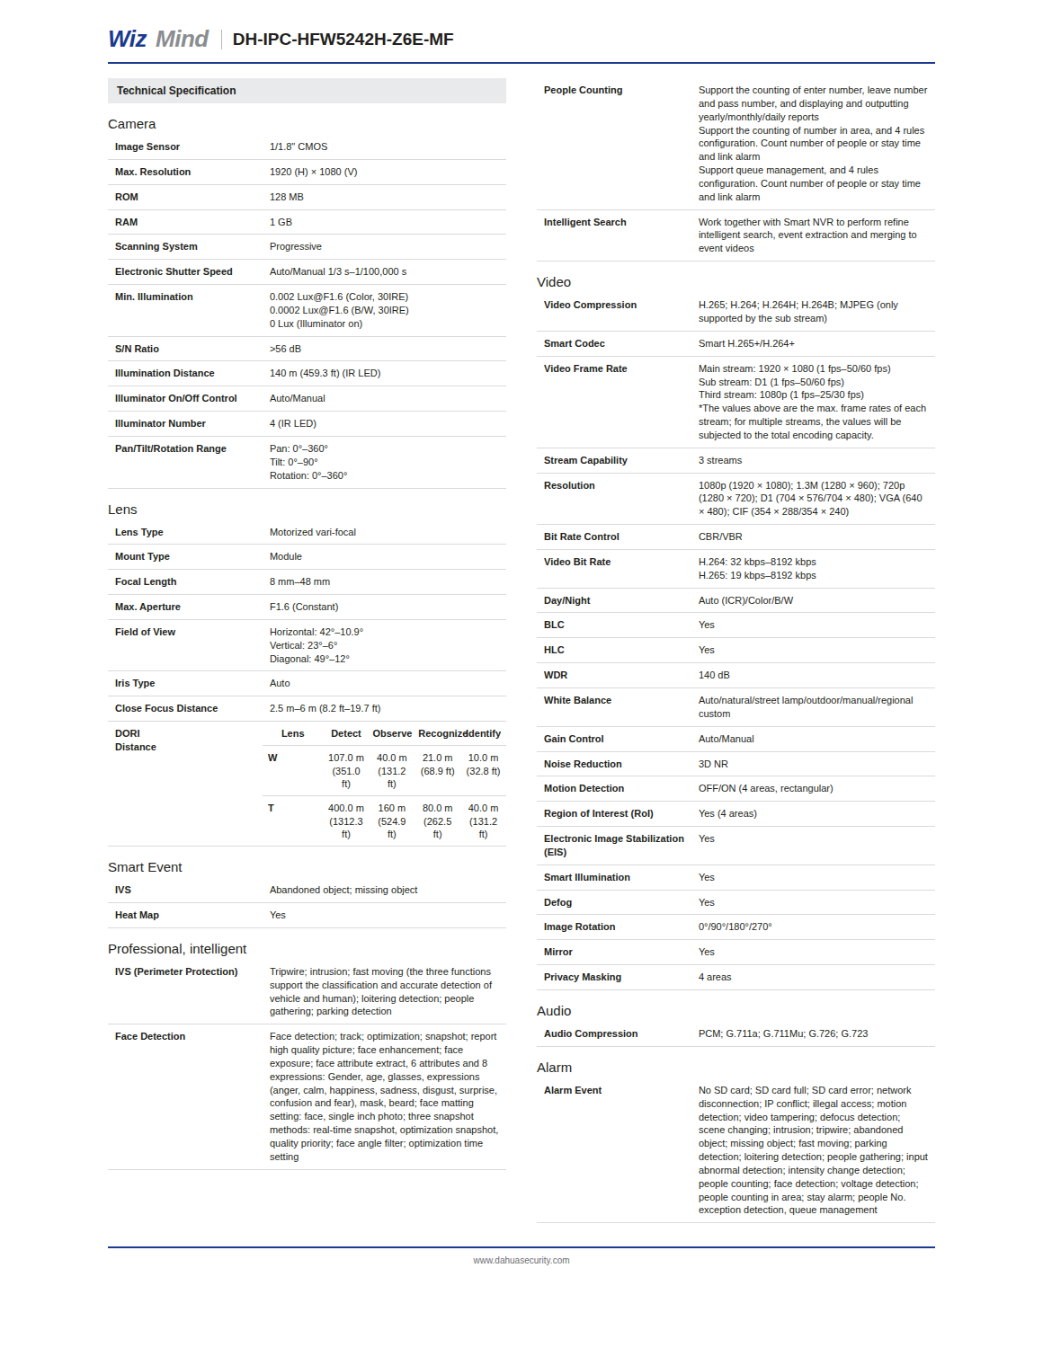Wiz Mind DH-IPC-HFW5242H-Z6E-MF
Technical Specification
Camera
| Image Sensor | 1/1.8" CMOS |
| Max. Resolution | 1920 (H) × 1080 (V) |
| ROM | 128 MB |
| RAM | 1 GB |
| Scanning System | Progressive |
| Electronic Shutter Speed | Auto/Manual 1/3 s–1/100,000 s |
| Min. Illumination | 0.002 Lux@F1.6 (Color, 30IRE) 0.0002 Lux@F1.6 (B/W, 30IRE) 0 Lux (Illuminator on) |
| S/N Ratio | >56 dB |
| Illumination Distance | 140 m (459.3 ft) (IR LED) |
| Illuminator On/Off Control | Auto/Manual |
| Illuminator Number | 4 (IR LED) |
| Pan/Tilt/Rotation Range | Pan: 0°–360° Tilt: 0°–90° Rotation: 0°–360° |
Lens
| Lens Type | Motorized vari-focal |
| Mount Type | Module |
| Focal Length | 8 mm–48 mm |
| Max. Aperture | F1.6 (Constant) |
| Field of View | Horizontal: 42°–10.9° Vertical: 23°–6° Diagonal: 49°–12° |
| Iris Type | Auto |
| Close Focus Distance | 2.5 m–6 m (8.2 ft–19.7 ft) |
| DORI Distance | / Lens / Detect / Observe / Recognize / Identify / / --- / --- / --- / --- / --- / / W / 107.0 m (351.0 ft) / 40.0 m (131.2 ft) / 21.0 m (68.9 ft) / 10.0 m (32.8 ft) / / T / 400.0 m (1312.3 ft) / 160 m (524.9 ft) / 80.0 m (262.5 ft) / 40.0 m (131.2 ft) / |
Smart Event
| IVS | Abandoned object; missing object |
| Heat Map | Yes |
Professional, intelligent
| IVS (Perimeter Protection) | Tripwire; intrusion; fast moving (the three functions support the classification and accurate detection of vehicle and human); loitering detection; people gathering; parking detection |
| Face Detection | Face detection; track; optimization; snapshot; report high quality picture; face enhancement; face exposure; face attribute extract, 6 attributes and 8 expressions: Gender, age, glasses, expressions (anger, calm, happiness, sadness, disgust, surprise, confusion and fear), mask, beard; face matting setting: face, single inch photo; three snapshot methods: real-time snapshot, optimization snapshot, quality priority; face angle filter; optimization time setting |
| People Counting | Support the counting of enter number, leave number and pass number, and displaying and outputting yearly/monthly/daily reports Support the counting of number in area, and 4 rules configuration. Count number of people or stay time and link alarm Support queue management, and 4 rules configuration. Count number of people or stay time and link alarm |
| Intelligent Search | Work together with Smart NVR to perform refine intelligent search, event extraction and merging to event videos |
Video
| Video Compression | H.265; H.264; H.264H; H.264B; MJPEG (only supported by the sub stream) |
| Smart Codec | Smart H.265+/H.264+ |
| Video Frame Rate | Main stream: 1920 × 1080 (1 fps–50/60 fps) Sub stream: D1 (1 fps–50/60 fps) Third stream: 1080p (1 fps–25/30 fps) *The values above are the max. frame rates of each stream; for multiple streams, the values will be subjected to the total encoding capacity. |
| Stream Capability | 3 streams |
| Resolution | 1080p (1920 × 1080); 1.3M (1280 × 960); 720p (1280 × 720); D1 (704 × 576/704 × 480); VGA (640 × 480); CIF (354 × 288/354 × 240) |
| Bit Rate Control | CBR/VBR |
| Video Bit Rate | H.264: 32 kbps–8192 kbps H.265: 19 kbps–8192 kbps |
| Day/Night | Auto (ICR)/Color/B/W |
| BLC | Yes |
| HLC | Yes |
| WDR | 140 dB |
| White Balance | Auto/natural/street lamp/outdoor/manual/regional custom |
| Gain Control | Auto/Manual |
| Noise Reduction | 3D NR |
| Motion Detection | OFF/ON (4 areas, rectangular) |
| Region of Interest (RoI) | Yes (4 areas) |
| Electronic Image Stabilization (EIS) | Yes |
| Smart Illumination | Yes |
| Defog | Yes |
| Image Rotation | 0°/90°/180°/270° |
| Mirror | Yes |
| Privacy Masking | 4 areas |
Audio
| Audio Compression | PCM; G.711a; G.711Mu; G.726; G.723 |
Alarm
| Alarm Event | No SD card; SD card full; SD card error; network disconnection; IP conflict; illegal access; motion detection; video tampering; defocus detection; scene changing; intrusion; tripwire; abandoned object; missing object; fast moving; parking detection; loitering detection; people gathering; input abnormal detection; intensity change detection; people counting; face detection; voltage detection; people counting in area; stay alarm; people No. exception detection, queue management |
www.dahuasecurity.com